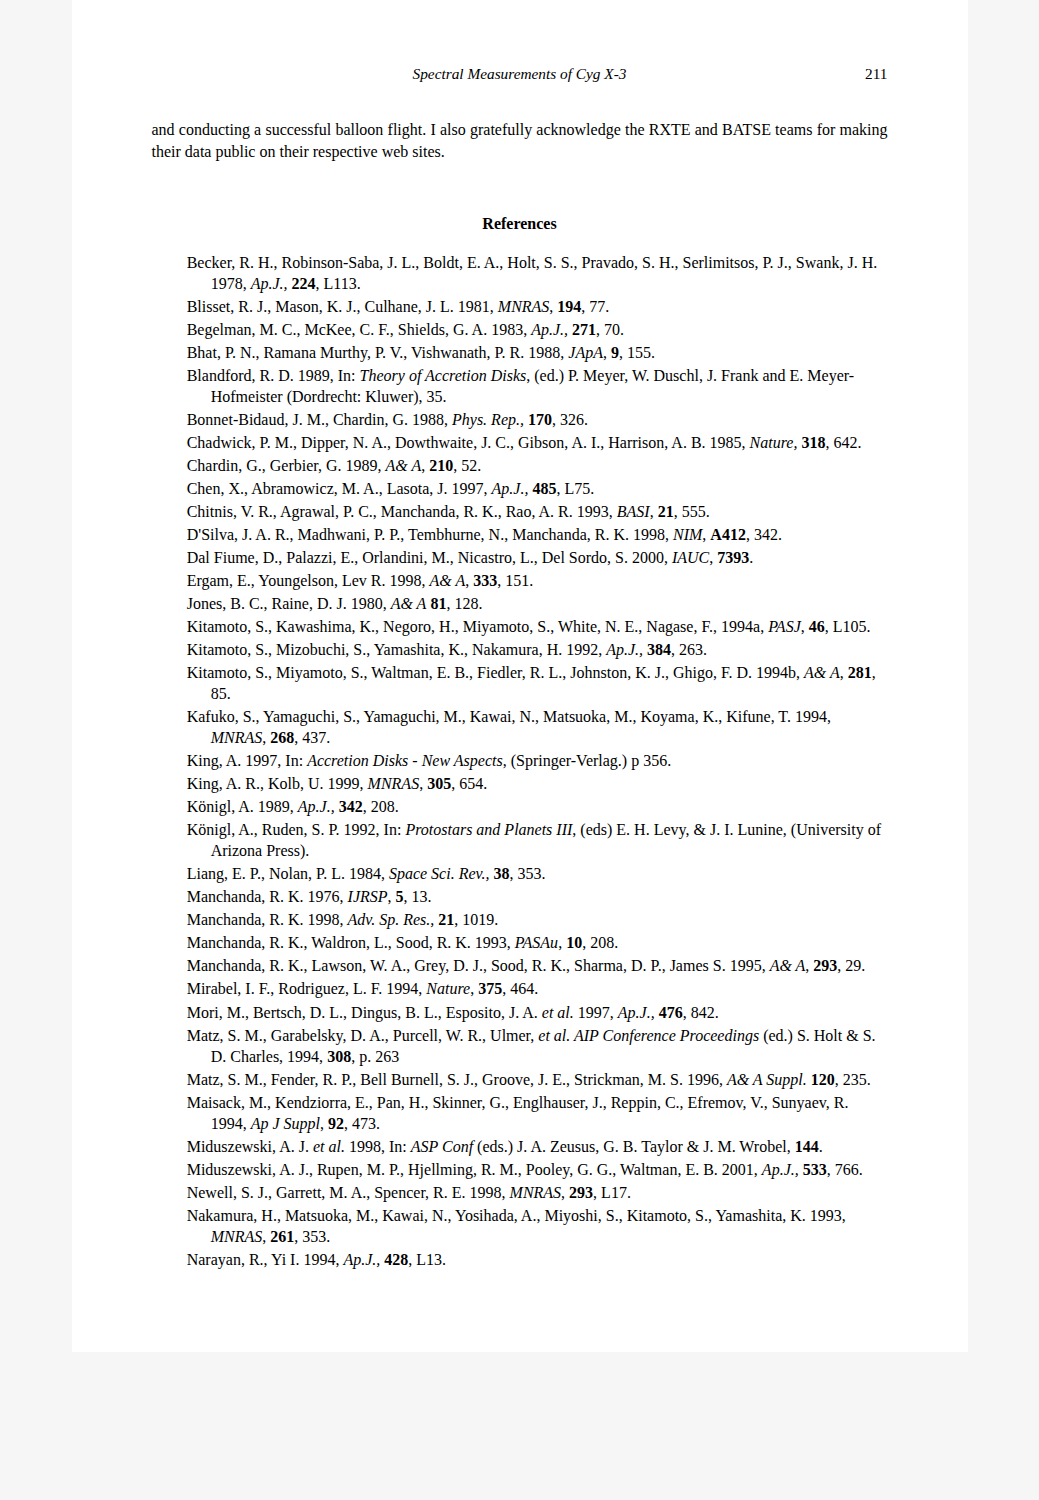Spectral Measurements of Cyg X-3 211
and conducting a successful balloon flight. I also gratefully acknowledge the RXTE and BATSE teams for making their data public on their respective web sites.
References
Becker, R. H., Robinson-Saba, J. L., Boldt, E. A., Holt, S. S., Pravado, S. H., Serlimitsos, P. J., Swank, J. H. 1978, Ap.J., 224, L113.
Blisset, R. J., Mason, K. J., Culhane, J. L. 1981, MNRAS, 194, 77.
Begelman, M. C., McKee, C. F., Shields, G. A. 1983, Ap.J., 271, 70.
Bhat, P. N., Ramana Murthy, P. V., Vishwanath, P. R. 1988, JApA, 9, 155.
Blandford, R. D. 1989, In: Theory of Accretion Disks, (ed.) P. Meyer, W. Duschl, J. Frank and E. Meyer-Hofmeister (Dordrecht: Kluwer), 35.
Bonnet-Bidaud, J. M., Chardin, G. 1988, Phys. Rep., 170, 326.
Chadwick, P. M., Dipper, N. A., Dowthwaite, J. C., Gibson, A. I., Harrison, A. B. 1985, Nature, 318, 642.
Chardin, G., Gerbier, G. 1989, A& A, 210, 52.
Chen, X., Abramowicz, M. A., Lasota, J. 1997, Ap.J., 485, L75.
Chitnis, V. R., Agrawal, P. C., Manchanda, R. K., Rao, A. R. 1993, BASI, 21, 555.
D'Silva, J. A. R., Madhwani, P. P., Tembhurne, N., Manchanda, R. K. 1998, NIM, A412, 342.
Dal Fiume, D., Palazzi, E., Orlandini, M., Nicastro, L., Del Sordo, S. 2000, IAUC, 7393.
Ergam, E., Youngelson, Lev R. 1998, A& A, 333, 151.
Jones, B. C., Raine, D. J. 1980, A& A 81, 128.
Kitamoto, S., Kawashima, K., Negoro, H., Miyamoto, S., White, N. E., Nagase, F., 1994a, PASJ, 46, L105.
Kitamoto, S., Mizobuchi, S., Yamashita, K., Nakamura, H. 1992, Ap.J., 384, 263.
Kitamoto, S., Miyamoto, S., Waltman, E. B., Fiedler, R. L., Johnston, K. J., Ghigo, F. D. 1994b, A& A, 281, 85.
Kafuko, S., Yamaguchi, S., Yamaguchi, M., Kawai, N., Matsuoka, M., Koyama, K., Kifune, T. 1994, MNRAS, 268, 437.
King, A. 1997, In: Accretion Disks - New Aspects, (Springer-Verlag.) p 356.
King, A. R., Kolb, U. 1999, MNRAS, 305, 654.
Königl, A. 1989, Ap.J., 342, 208.
Königl, A., Ruden, S. P. 1992, In: Protostars and Planets III, (eds) E. H. Levy, & J. I. Lunine, (University of Arizona Press).
Liang, E. P., Nolan, P. L. 1984, Space Sci. Rev., 38, 353.
Manchanda, R. K. 1976, IJRSP, 5, 13.
Manchanda, R. K. 1998, Adv. Sp. Res., 21, 1019.
Manchanda, R. K., Waldron, L., Sood, R. K. 1993, PASAu, 10, 208.
Manchanda, R. K., Lawson, W. A., Grey, D. J., Sood, R. K., Sharma, D. P., James S. 1995, A& A, 293, 29.
Mirabel, I. F., Rodriguez, L. F. 1994, Nature, 375, 464.
Mori, M., Bertsch, D. L., Dingus, B. L., Esposito, J. A. et al. 1997, Ap.J., 476, 842.
Matz, S. M., Garabelsky, D. A., Purcell, W. R., Ulmer, et al. AIP Conference Proceedings (ed.) S. Holt & S. D. Charles, 1994, 308, p. 263
Matz, S. M., Fender, R. P., Bell Burnell, S. J., Groove, J. E., Strickman, M. S. 1996, A& A Suppl. 120, 235.
Maisack, M., Kendziorra, E., Pan, H., Skinner, G., Englhauser, J., Reppin, C., Efremov, V., Sunyaev, R. 1994, Ap J Suppl, 92, 473.
Miduszewski, A. J. et al. 1998, In: ASP Conf (eds.) J. A. Zeusus, G. B. Taylor & J. M. Wrobel, 144.
Miduszewski, A. J., Rupen, M. P., Hjellming, R. M., Pooley, G. G., Waltman, E. B. 2001, Ap.J., 533, 766.
Newell, S. J., Garrett, M. A., Spencer, R. E. 1998, MNRAS, 293, L17.
Nakamura, H., Matsuoka, M., Kawai, N., Yosihada, A., Miyoshi, S., Kitamoto, S., Yamashita, K. 1993, MNRAS, 261, 353.
Narayan, R., Yi I. 1994, Ap.J., 428, L13.